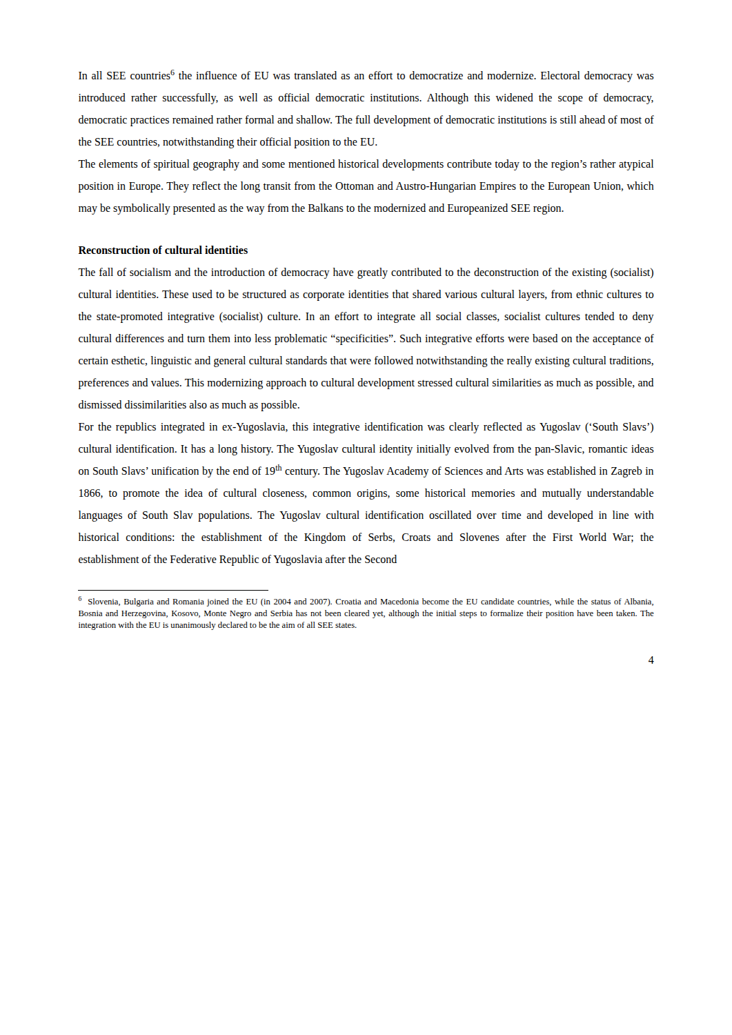In all SEE countries6 the influence of EU was translated as an effort to democratize and modernize. Electoral democracy was introduced rather successfully, as well as official democratic institutions. Although this widened the scope of democracy, democratic practices remained rather formal and shallow. The full development of democratic institutions is still ahead of most of the SEE countries, notwithstanding their official position to the EU.
The elements of spiritual geography and some mentioned historical developments contribute today to the region’s rather atypical position in Europe. They reflect the long transit from the Ottoman and Austro-Hungarian Empires to the European Union, which may be symbolically presented as the way from the Balkans to the modernized and Europeanized SEE region.
Reconstruction of cultural identities
The fall of socialism and the introduction of democracy have greatly contributed to the deconstruction of the existing (socialist) cultural identities. These used to be structured as corporate identities that shared various cultural layers, from ethnic cultures to the state-promoted integrative (socialist) culture. In an effort to integrate all social classes, socialist cultures tended to deny cultural differences and turn them into less problematic “specificities”. Such integrative efforts were based on the acceptance of certain esthetic, linguistic and general cultural standards that were followed notwithstanding the really existing cultural traditions, preferences and values. This modernizing approach to cultural development stressed cultural similarities as much as possible, and dismissed dissimilarities also as much as possible.
For the republics integrated in ex-Yugoslavia, this integrative identification was clearly reflected as Yugoslav (‘South Slavs’) cultural identification. It has a long history. The Yugoslav cultural identity initially evolved from the pan-Slavic, romantic ideas on South Slavs’ unification by the end of 19th century. The Yugoslav Academy of Sciences and Arts was established in Zagreb in 1866, to promote the idea of cultural closeness, common origins, some historical memories and mutually understandable languages of South Slav populations. The Yugoslav cultural identification oscillated over time and developed in line with historical conditions: the establishment of the Kingdom of Serbs, Croats and Slovenes after the First World War; the establishment of the Federative Republic of Yugoslavia after the Second
6 Slovenia, Bulgaria and Romania joined the EU (in 2004 and 2007). Croatia and Macedonia become the EU candidate countries, while the status of Albania, Bosnia and Herzegovina, Kosovo, Monte Negro and Serbia has not been cleared yet, although the initial steps to formalize their position have been taken. The integration with the EU is unanimously declared to be the aim of all SEE states.
4